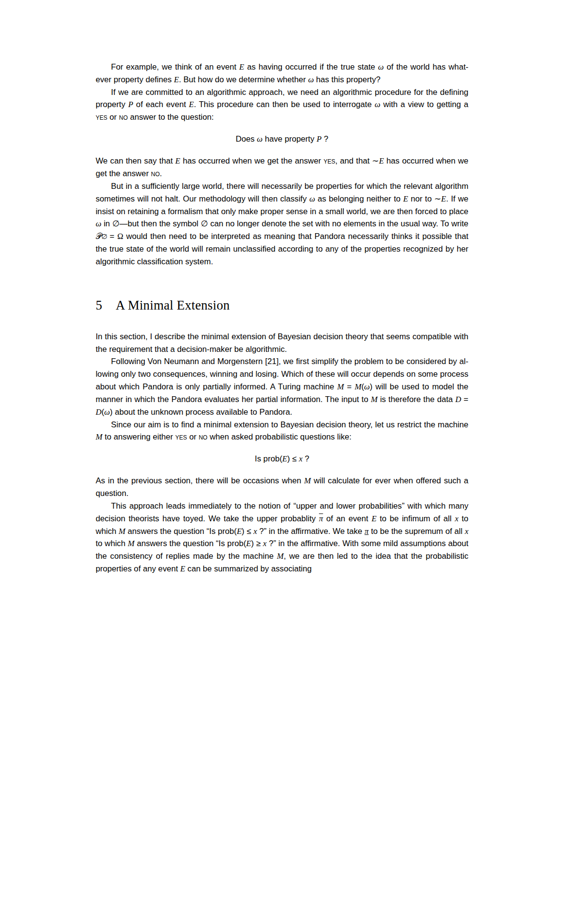For example, we think of an event E as having occurred if the true state ω of the world has whatever property defines E. But how do we determine whether ω has this property?
If we are committed to an algorithmic approach, we need an algorithmic procedure for the defining property P of each event E. This procedure can then be used to interrogate ω with a view to getting a yes or no answer to the question:
Does ω have property P ?
We can then say that E has occurred when we get the answer yes, and that ∼E has occurred when we get the answer no.
But in a sufficiently large world, there will necessarily be properties for which the relevant algorithm sometimes will not halt. Our methodology will then classify ω as belonging neither to E nor to ∼E. If we insist on retaining a formalism that only make proper sense in a small world, we are then forced to place ω in ∅—but then the symbol ∅ can no longer denote the set with no elements in the usual way. To write 𝒫∅ = Ω would then need to be interpreted as meaning that Pandora necessarily thinks it possible that the true state of the world will remain unclassified according to any of the properties recognized by her algorithmic classification system.
5 A Minimal Extension
In this section, I describe the minimal extension of Bayesian decision theory that seems compatible with the requirement that a decision-maker be algorithmic.
Following Von Neumann and Morgenstern [21], we first simplify the problem to be considered by allowing only two consequences, winning and losing. Which of these will occur depends on some process about which Pandora is only partially informed. A Turing machine M = M(ω) will be used to model the manner in which the Pandora evaluates her partial information. The input to M is therefore the data D = D(ω) about the unknown process available to Pandora.
Since our aim is to find a minimal extension to Bayesian decision theory, let us restrict the machine M to answering either yes or no when asked probabilistic questions like:
Is prob(E) ≤ x ?
As in the previous section, there will be occasions when M will calculate for ever when offered such a question.
This approach leads immediately to the notion of “upper and lower probabilities” with which many decision theorists have toyed. We take the upper probablity π of an event E to be infimum of all x to which M answers the question “Is prob(E) ≤ x ?” in the affirmative. We take π to be the supremum of all x to which M answers the question “Is prob(E) ≥ x ?” in the affirmative. With some mild assumptions about the consistency of replies made by the machine M, we are then led to the idea that the probabilistic properties of any event E can be summarized by associating
13